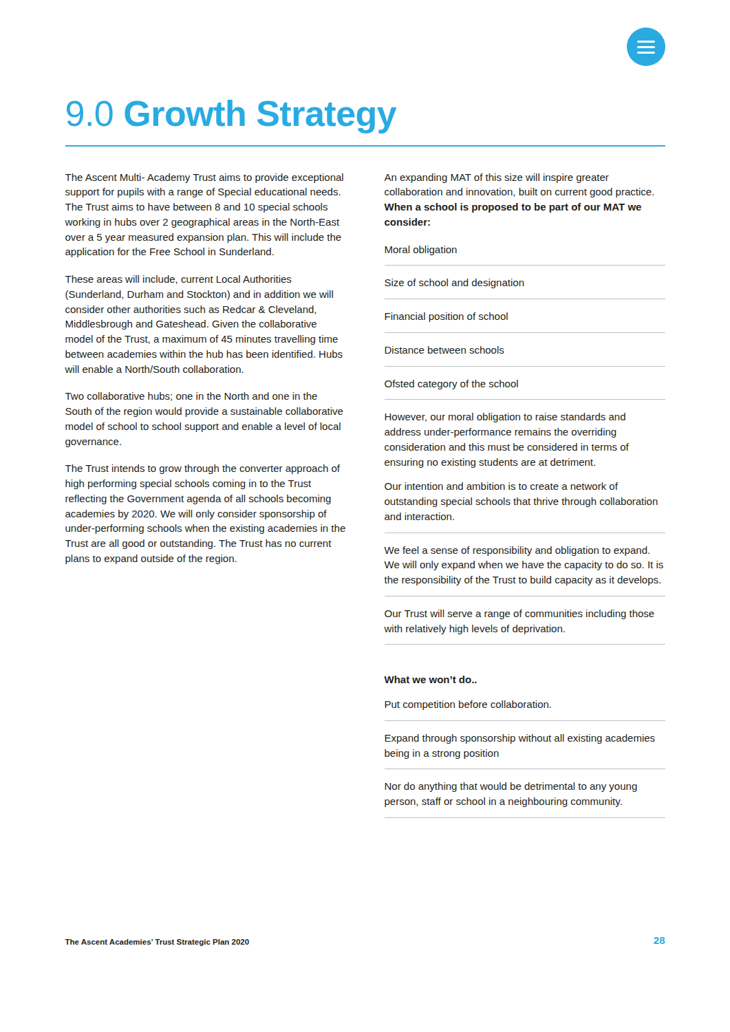9.0 Growth Strategy
The Ascent Multi- Academy Trust aims to provide exceptional support for pupils with a range of Special educational needs. The Trust aims to have between 8 and 10 special schools working in hubs over 2 geographical areas in the North-East over a 5 year measured expansion plan. This will include the application for the Free School in Sunderland.
These areas will include, current Local Authorities (Sunderland, Durham and Stockton) and in addition we will consider other authorities such as Redcar & Cleveland, Middlesbrough and Gateshead. Given the collaborative model of the Trust, a maximum of 45 minutes travelling time between academies within the hub has been identified. Hubs will enable a North/South collaboration.
Two collaborative hubs; one in the North and one in the South of the region would provide a sustainable collaborative model of school to school support and enable a level of local governance.
The Trust intends to grow through the converter approach of high performing special schools coming in to the Trust reflecting the Government agenda of all schools becoming academies by 2020. We will only consider sponsorship of under-performing schools when the existing academies in the Trust are all good or outstanding. The Trust has no current plans to expand outside of the region.
An expanding MAT of this size will inspire greater collaboration and innovation, built on current good practice. When a school is proposed to be part of our MAT we consider:
Moral obligation
Size of school and designation
Financial position of school
Distance between schools
Ofsted category of the school
However, our moral obligation to raise standards and address under-performance remains the overriding consideration and this must be considered in terms of ensuring no existing students are at detriment.
Our intention and ambition is to create a network of outstanding special schools that thrive through collaboration and interaction.
We feel a sense of responsibility and obligation to expand. We will only expand when we have the capacity to do so. It is the responsibility of the Trust to build capacity as it develops.
Our Trust will serve a range of communities including those with relatively high levels of deprivation.
What we won’t do..
Put competition before collaboration.
Expand through sponsorship without all existing academies being in a strong position
Nor do anything that would be detrimental to any young person, staff or school in a neighbouring community.
The Ascent Academies’ Trust Strategic Plan 2020
28